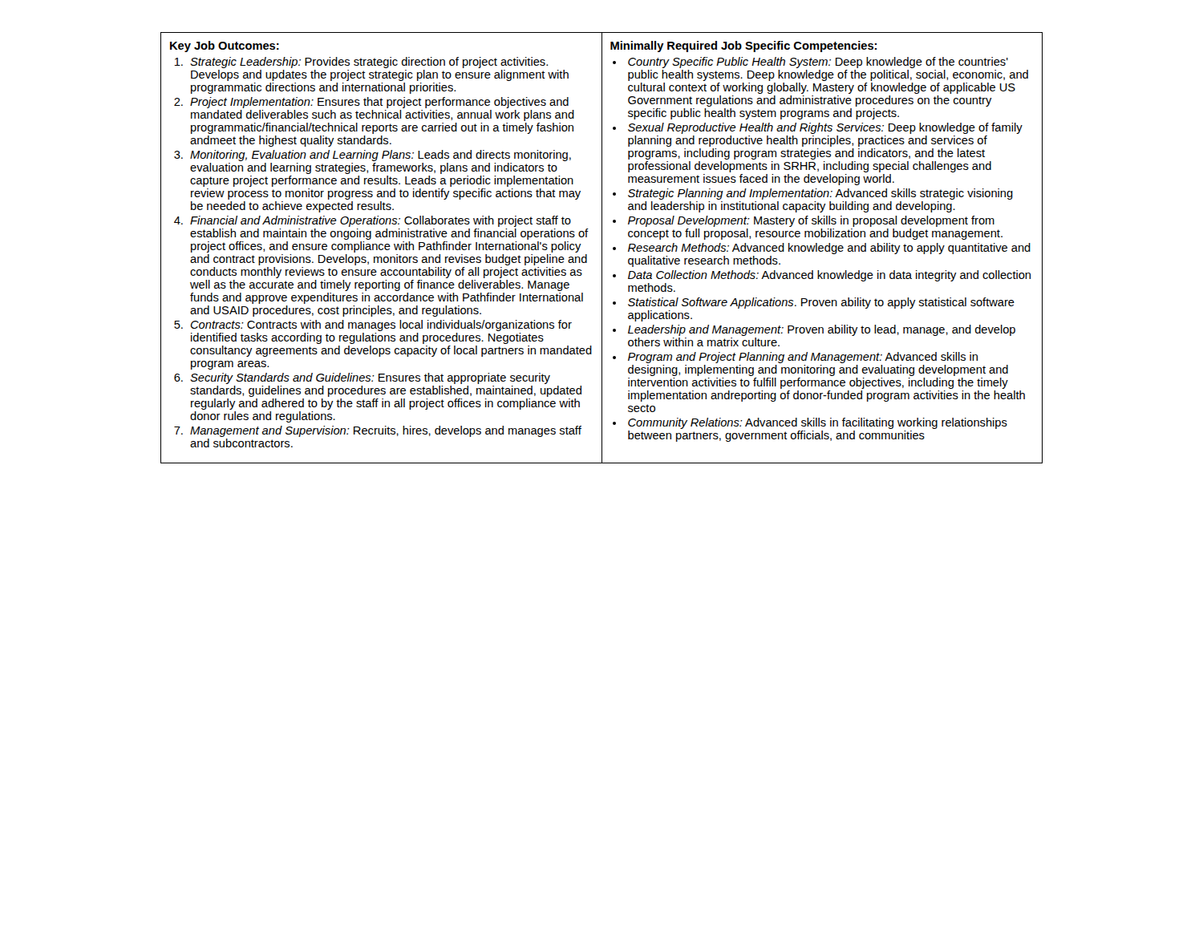| Key Job Outcomes: Strategic Leadership: Provides strategic direction of project activities. Develops and updates the project strategic plan to ensure alignment with programmatic directions and international priorities. Project Implementation: Ensures that project performance objectives and mandated deliverables such as technical activities, annual work plans and programmatic/financial/technical reports are carried out in a timely fashion andmeet the highest quality standards. Monitoring, Evaluation and Learning Plans: Leads and directs monitoring, evaluation and learning strategies, frameworks, plans and indicators to capture project performance and results. Leads a periodic implementation review process to monitor progress and to identify specific actions that may be needed to achieve expected results. Financial and Administrative Operations: Collaborates with project staff to establish and maintain the ongoing administrative and financial operations of project offices, and ensure compliance with Pathfinder International's policy and contract provisions. Develops, monitors and revises budget pipeline and conducts monthly reviews to ensure accountability of all project activities as well as the accurate and timely reporting of finance deliverables. Manage funds and approve expenditures in accordance with Pathfinder International and USAID procedures, cost principles, and regulations. Contracts: Contracts with and manages local individuals/organizations for identified tasks according to regulations and procedures. Negotiates consultancy agreements and develops capacity of local partners in mandated program areas. Security Standards and Guidelines: Ensures that appropriate security standards, guidelines and procedures are established, maintained, updated regularly and adhered to by the staff in all project offices in compliance with donor rules and regulations. Management and Supervision: Recruits, hires, develops and manages staff and subcontractors. | Minimally Required Job Specific Competencies: Country Specific Public Health System: Deep knowledge of the countries' public health systems. Deep knowledge of the political, social, economic, and cultural context of working globally. Mastery of knowledge of applicable US Government regulations and administrative procedures on the country specific public health system programs and projects. Sexual Reproductive Health and Rights Services: Deep knowledge of family planning and reproductive health principles, practices and services of programs, including program strategies and indicators, and the latest professional developments in SRHR, including special challenges and measurement issues faced in the developing world. Strategic Planning and Implementation: Advanced skills strategic visioning and leadership in institutional capacity building and developing. Proposal Development: Mastery of skills in proposal development from concept to full proposal, resource mobilization and budget management. Research Methods: Advanced knowledge and ability to apply quantitative and qualitative research methods. Data Collection Methods: Advanced knowledge in data integrity and collection methods. Statistical Software Applications . Proven ability to apply statistical software applications. Leadership and Management: Proven ability to lead, manage, and develop others within a matrix culture. Program and Project Planning and Management: Advanced skills in designing, implementing and monitoring and evaluating development and intervention activities to fulfill performance objectives, including the timely implementation andreporting of donor-funded program activities in the health secto Community Relations: Advanced skills in facilitating working relationships between partners, government officials, and communities |